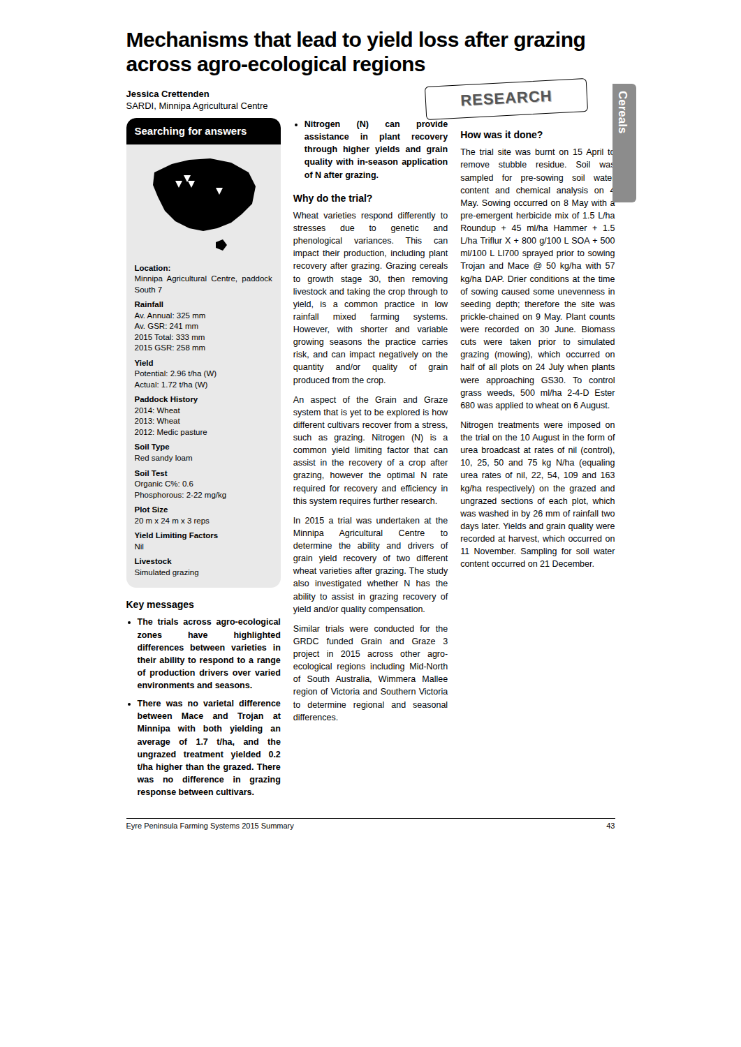Cereals
RESEARCH
Mechanisms that lead to yield loss after grazing across agro-ecological regions
Jessica Crettenden
SARDI, Minnipa Agricultural Centre
Searching for answers
Location: Minnipa Agricultural Centre, paddock South 7 Rainfall Av. Annual: 325 mm
Av. GSR: 241 mm
2015 Total: 333 mm
2015 GSR: 258 mm Yield Potential: 2.96 t/ha (W)
Actual: 1.72 t/ha (W) Paddock History 2014: Wheat
2013: Wheat
2012: Medic pasture Soil Type Red sandy loam Soil Test Organic C%: 0.6
Phosphorous: 2-22 mg/kg Plot Size 20 m x 24 m x 3 reps Yield Limiting Factors Nil Livestock Simulated grazing
Key messages
The trials across agro-ecological zones have highlighted differences between varieties in their ability to respond to a range of production drivers over varied environments and seasons.
There was no varietal difference between Mace and Trojan at Minnipa with both yielding an average of 1.7 t/ha, and the ungrazed treatment yielded 0.2 t/ha higher than the grazed. There was no difference in grazing response between cultivars.
Nitrogen (N) can provide assistance in plant recovery through higher yields and grain quality with in-season application of N after grazing.
Why do the trial?
Wheat varieties respond differently to stresses due to genetic and phenological variances. This can impact their production, including plant recovery after grazing. Grazing cereals to growth stage 30, then removing livestock and taking the crop through to yield, is a common practice in low rainfall mixed farming systems. However, with shorter and variable growing seasons the practice carries risk, and can impact negatively on the quantity and/or quality of grain produced from the crop.
An aspect of the Grain and Graze system that is yet to be explored is how different cultivars recover from a stress, such as grazing. Nitrogen (N) is a common yield limiting factor that can assist in the recovery of a crop after grazing, however the optimal N rate required for recovery and efficiency in this system requires further research.
In 2015 a trial was undertaken at the Minnipa Agricultural Centre to determine the ability and drivers of grain yield recovery of two different wheat varieties after grazing. The study also investigated whether N has the ability to assist in grazing recovery of yield and/or quality compensation.
Similar trials were conducted for the GRDC funded Grain and Graze 3 project in 2015 across other agro-ecological regions including Mid-North of South Australia, Wimmera Mallee region of Victoria and Southern Victoria to determine regional and seasonal differences.
How was it done?
The trial site was burnt on 15 April to remove stubble residue. Soil was sampled for pre-sowing soil water content and chemical analysis on 4 May. Sowing occurred on 8 May with a pre-emergent herbicide mix of 1.5 L/ha Roundup + 45 ml/ha Hammer + 1.5 L/ha Triflur X + 800 g/100 L SOA + 500 ml/100 L Ll700 sprayed prior to sowing Trojan and Mace @ 50 kg/ha with 57 kg/ha DAP. Drier conditions at the time of sowing caused some unevenness in seeding depth; therefore the site was prickle-chained on 9 May. Plant counts were recorded on 30 June. Biomass cuts were taken prior to simulated grazing (mowing), which occurred on half of all plots on 24 July when plants were approaching GS30. To control grass weeds, 500 ml/ha 2-4-D Ester 680 was applied to wheat on 6 August.
Nitrogen treatments were imposed on the trial on the 10 August in the form of urea broadcast at rates of nil (control), 10, 25, 50 and 75 kg N/ha (equaling urea rates of nil, 22, 54, 109 and 163 kg/ha respectively) on the grazed and ungrazed sections of each plot, which was washed in by 26 mm of rainfall two days later. Yields and grain quality were recorded at harvest, which occurred on 11 November. Sampling for soil water content occurred on 21 December.
Eyre Peninsula Farming Systems 2015 Summary 43